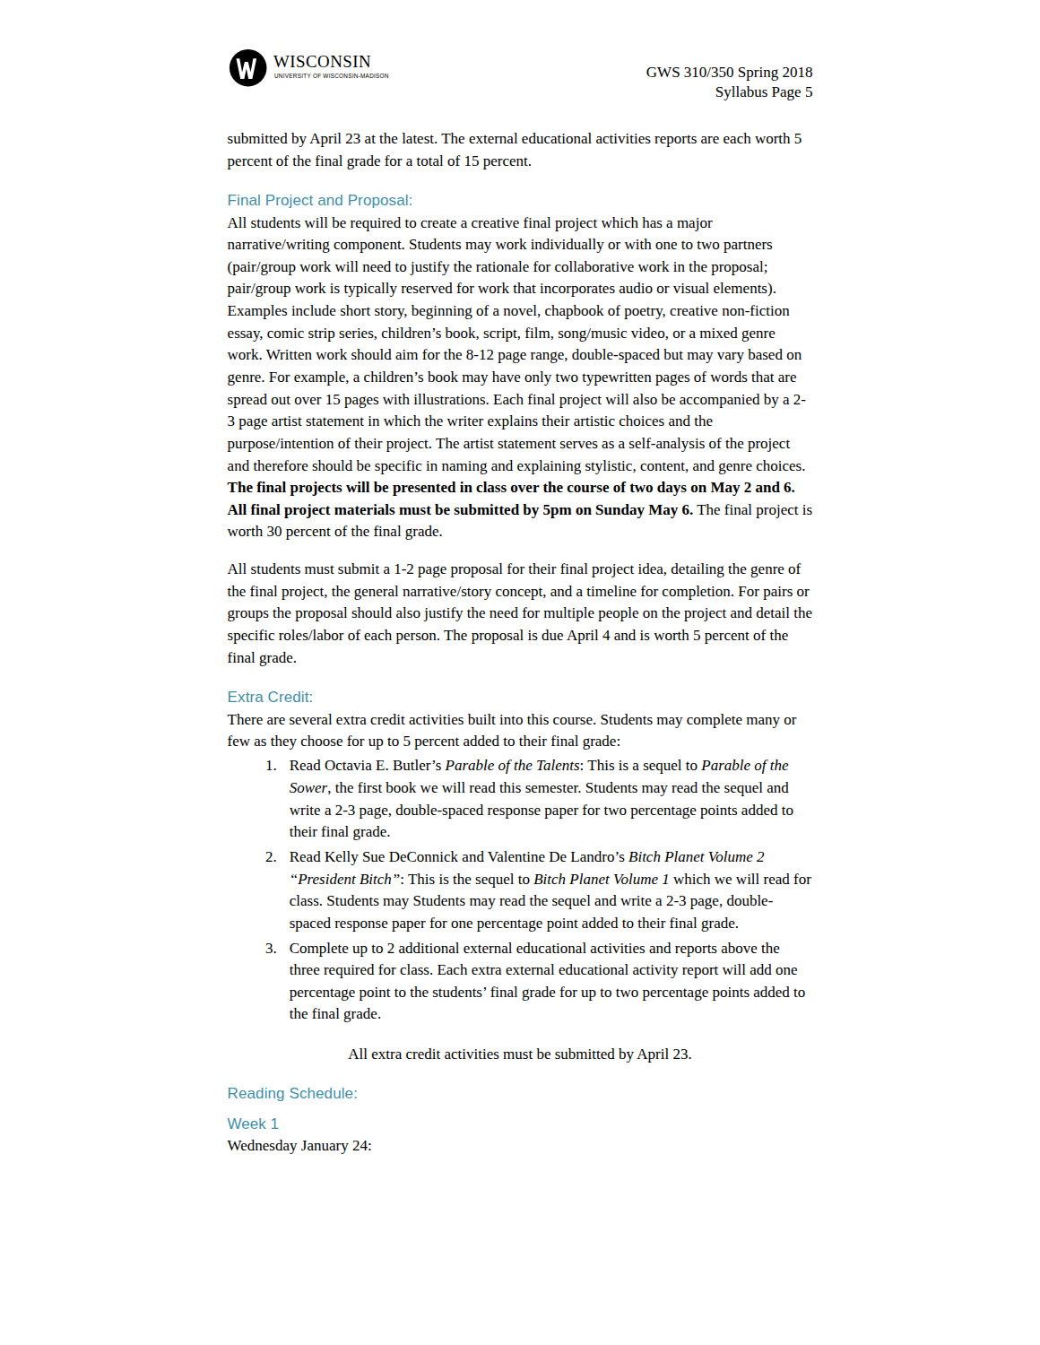WISCONSIN UNIVERSITY OF WISCONSIN-MADISON
GWS 310/350 Spring 2018
Syllabus Page 5
submitted by April 23 at the latest. The external educational activities reports are each worth 5 percent of the final grade for a total of 15 percent.
Final Project and Proposal:
All students will be required to create a creative final project which has a major narrative/writing component. Students may work individually or with one to two partners (pair/group work will need to justify the rationale for collaborative work in the proposal; pair/group work is typically reserved for work that incorporates audio or visual elements). Examples include short story, beginning of a novel, chapbook of poetry, creative non-fiction essay, comic strip series, children’s book, script, film, song/music video, or a mixed genre work. Written work should aim for the 8-12 page range, double-spaced but may vary based on genre. For example, a children’s book may have only two typewritten pages of words that are spread out over 15 pages with illustrations. Each final project will also be accompanied by a 2-3 page artist statement in which the writer explains their artistic choices and the purpose/intention of their project. The artist statement serves as a self-analysis of the project and therefore should be specific in naming and explaining stylistic, content, and genre choices. The final projects will be presented in class over the course of two days on May 2 and 6. All final project materials must be submitted by 5pm on Sunday May 6. The final project is worth 30 percent of the final grade.
All students must submit a 1-2 page proposal for their final project idea, detailing the genre of the final project, the general narrative/story concept, and a timeline for completion. For pairs or groups the proposal should also justify the need for multiple people on the project and detail the specific roles/labor of each person. The proposal is due April 4 and is worth 5 percent of the final grade.
Extra Credit:
There are several extra credit activities built into this course. Students may complete many or few as they choose for up to 5 percent added to their final grade:
Read Octavia E. Butler’s Parable of the Talents: This is a sequel to Parable of the Sower, the first book we will read this semester. Students may read the sequel and write a 2-3 page, double-spaced response paper for two percentage points added to their final grade.
Read Kelly Sue DeConnick and Valentine De Landro’s Bitch Planet Volume 2 “President Bitch”: This is the sequel to Bitch Planet Volume 1 which we will read for class. Students may Students may read the sequel and write a 2-3 page, double-spaced response paper for one percentage point added to their final grade.
Complete up to 2 additional external educational activities and reports above the three required for class. Each extra external educational activity report will add one percentage point to the students’ final grade for up to two percentage points added to the final grade.
All extra credit activities must be submitted by April 23.
Reading Schedule:
Week 1
Wednesday January 24: